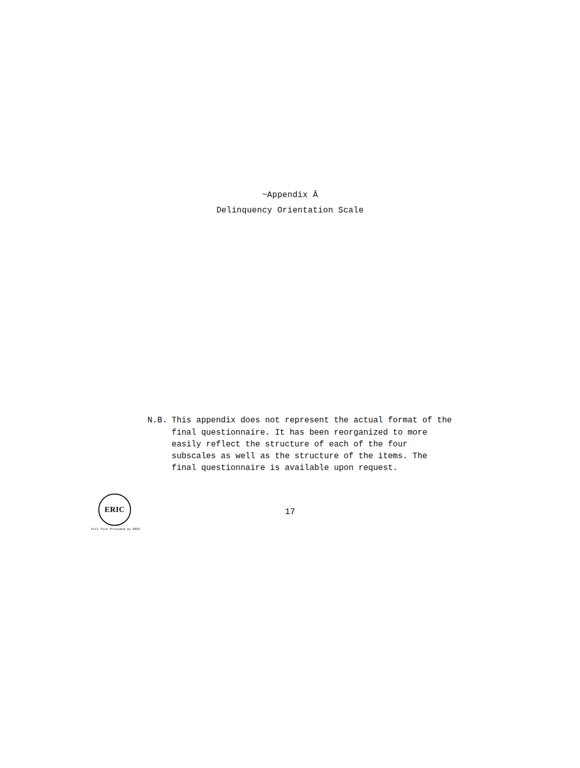~Appendix Ā Delinquency Orientation Scale
N.B.
This appendix does not represent the actual format of the final questionnaire. It has been reorganized to more easily reflect the structure of each of the four subscales as well as the structure of the items. The final questionnaire is available upon request.
17
ERIC
Full Text Provided by ERIC